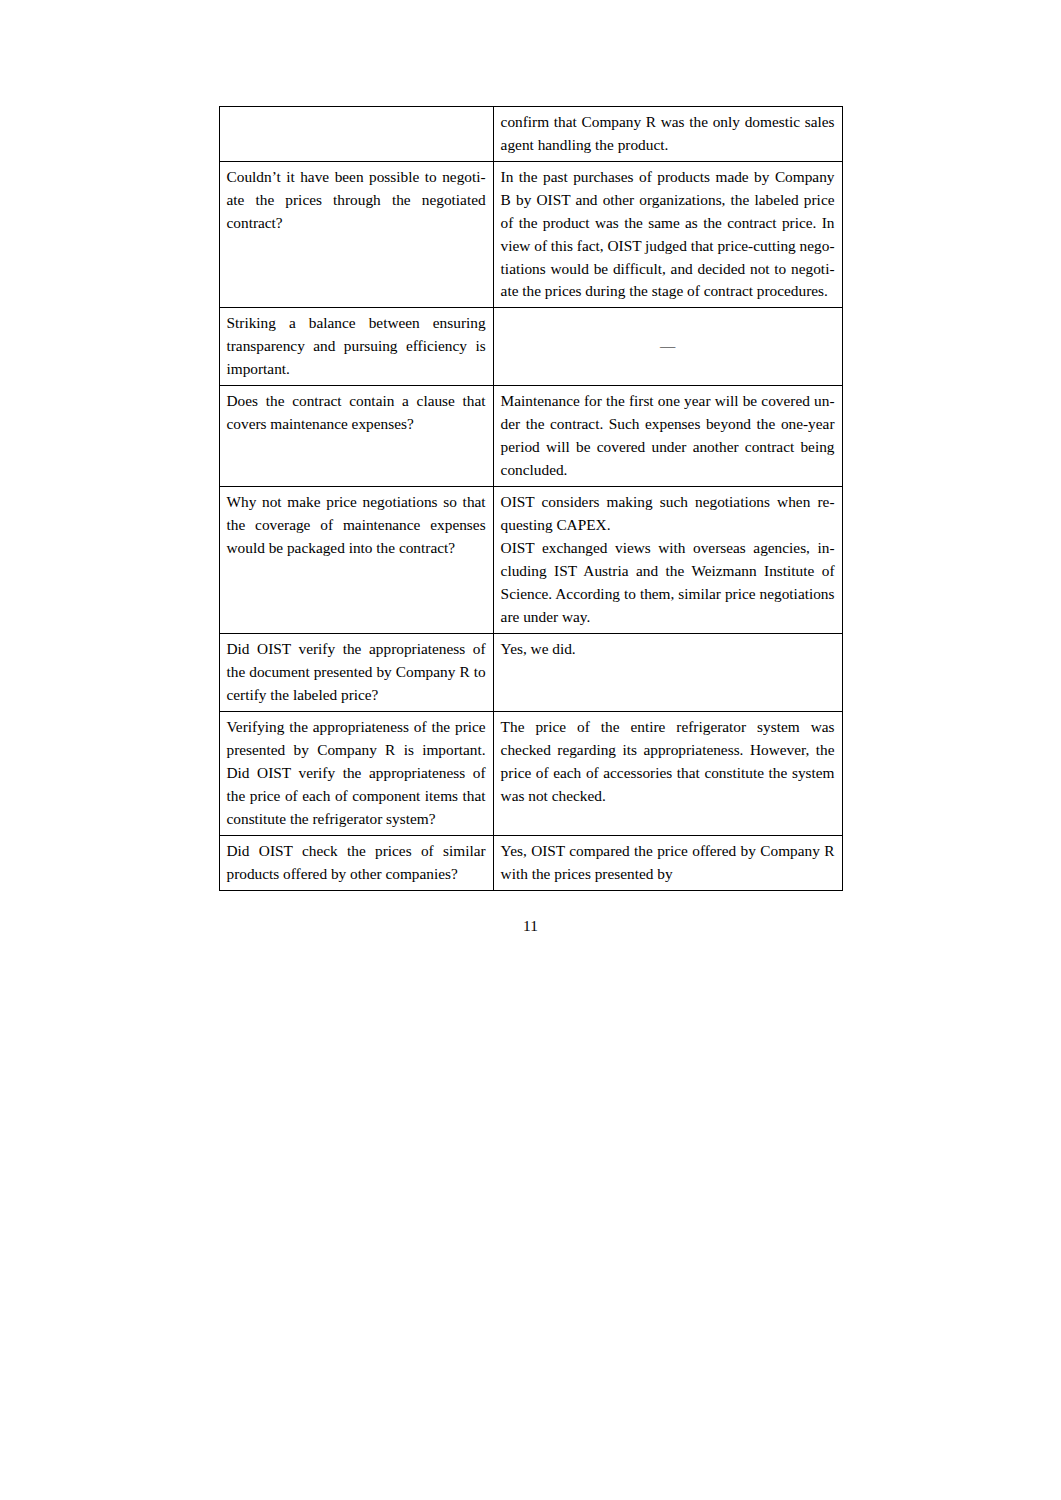| | confirm that Company R was the only domestic sales agent handling the product. |
| Couldn’t it have been possible to negotiate the prices through the negotiated contract? | In the past purchases of products made by Company B by OIST and other organizations, the labeled price of the product was the same as the contract price. In view of this fact, OIST judged that price-cutting negotiations would be difficult, and decided not to negotiate the prices during the stage of contract procedures. |
| Striking a balance between ensuring transparency and pursuing efficiency is important. | — |
| Does the contract contain a clause that covers maintenance expenses? | Maintenance for the first one year will be covered under the contract. Such expenses beyond the one-year period will be covered under another contract being concluded. |
| Why not make price negotiations so that the coverage of maintenance expenses would be packaged into the contract? | OIST considers making such negotiations when requesting CAPEX. OIST exchanged views with overseas agencies, including IST Austria and the Weizmann Institute of Science. According to them, similar price negotiations are under way. |
| Did OIST verify the appropriateness of the document presented by Company R to certify the labeled price? | Yes, we did. |
| Verifying the appropriateness of the price presented by Company R is important. Did OIST verify the appropriateness of the price of each of component items that constitute the refrigerator system? | The price of the entire refrigerator system was checked regarding its appropriateness. However, the price of each of accessories that constitute the system was not checked. |
| Did OIST check the prices of similar products offered by other companies? | Yes, OIST compared the price offered by Company R with the prices presented by |
11